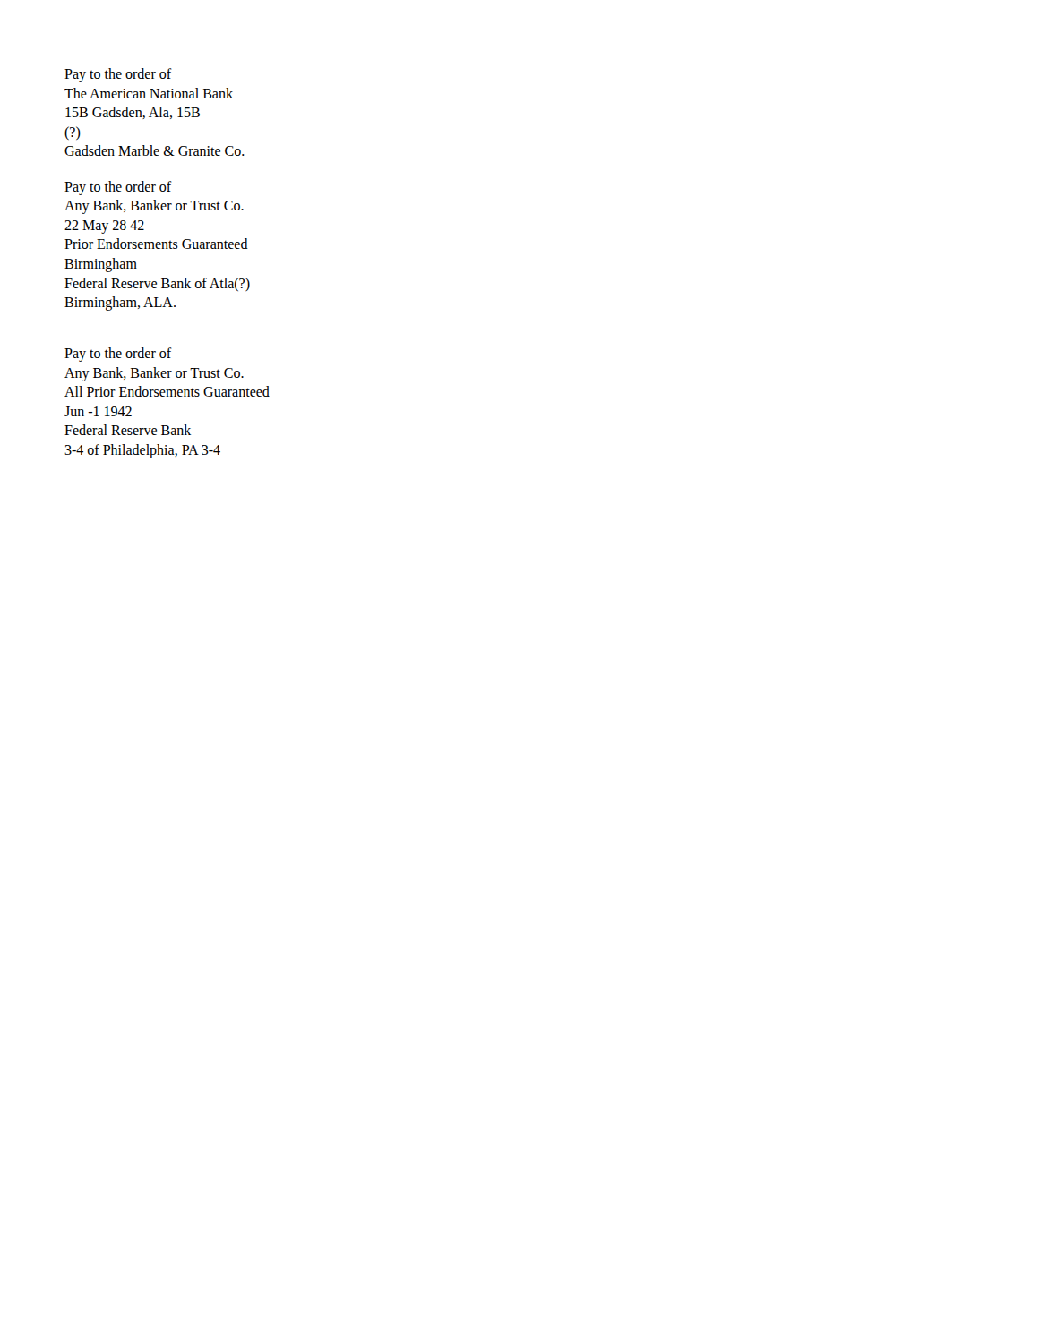Pay to the order of
The American National Bank
15B Gadsden, Ala, 15B
(?)
Gadsden Marble & Granite Co.
Pay to the order of
Any Bank, Banker or Trust Co.
22 May 28 42
Prior Endorsements Guaranteed
Birmingham
Federal Reserve Bank of Atla(?)
Birmingham, ALA.
Pay to the order of
Any Bank, Banker or Trust Co.
All Prior Endorsements Guaranteed
Jun -1 1942
Federal Reserve Bank
3-4 of Philadelphia, PA 3-4